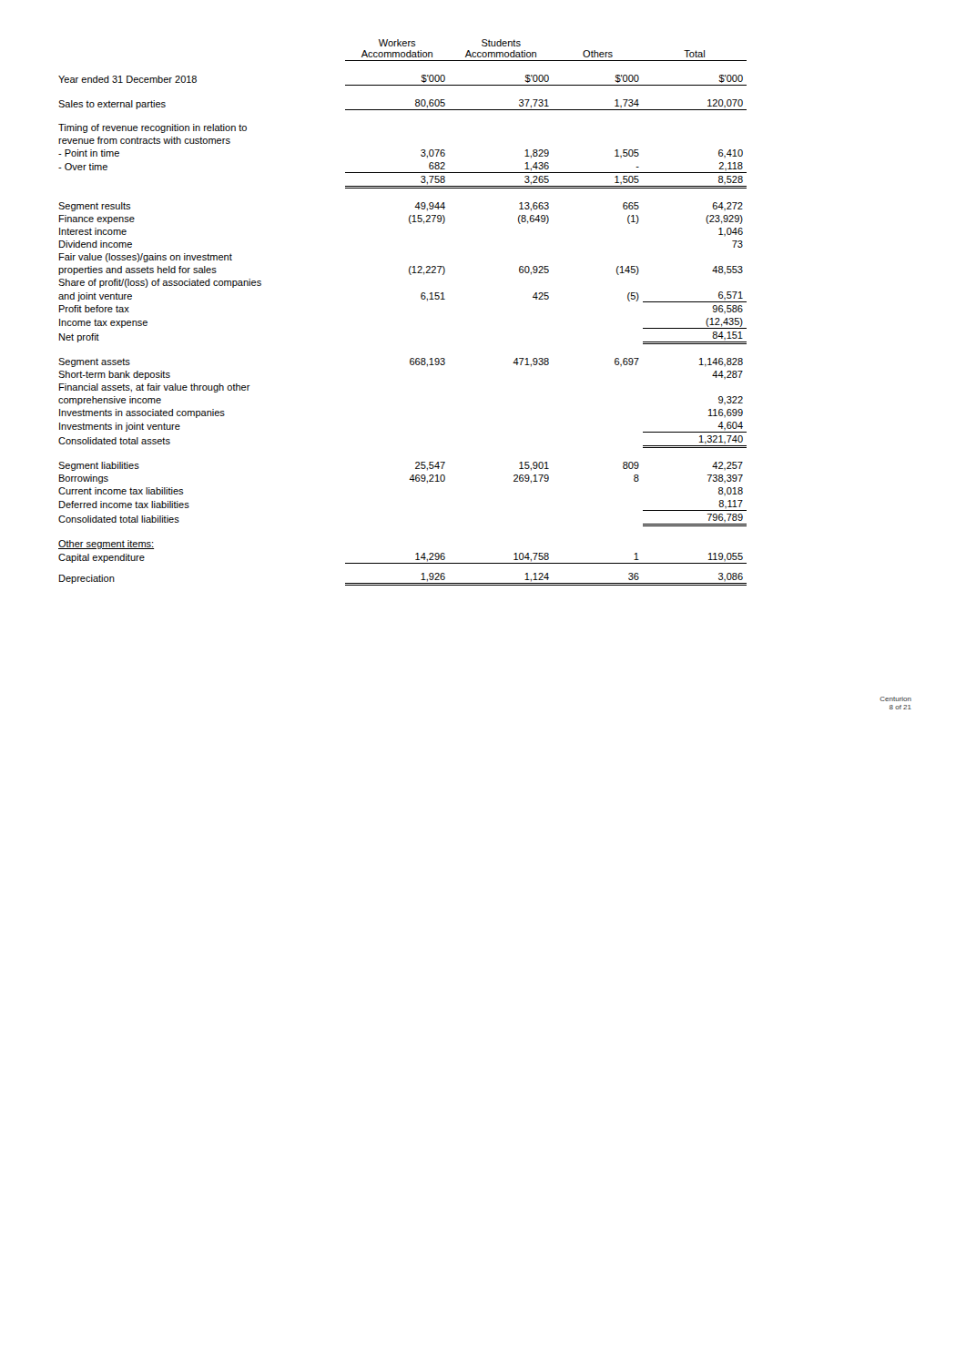| | Workers Accommodation | Students Accommodation | Others | Total |
| Year ended 31 December 2018 | $'000 | $'000 | $'000 | $'000 |
| Sales to external parties | 80,605 | 37,731 | 1,734 | 120,070 |
| Timing of revenue recognition in relation to | | | | |
| revenue from contracts with customers | | | | |
| - Point in time | 3,076 | 1,829 | 1,505 | 6,410 |
| - Over time | 682 | 1,436 | - | 2,118 |
| | 3,758 | 3,265 | 1,505 | 8,528 |
| Segment results | 49,944 | 13,663 | 665 | 64,272 |
| Finance expense | (15,279) | (8,649) | (1) | (23,929) |
| Interest income | | | | 1,046 |
| Dividend income | | | | 73 |
| Fair value (losses)/gains on investment | | | | |
| properties and assets held for sales | (12,227) | 60,925 | (145) | 48,553 |
| Share of profit/(loss) of associated companies | | | | |
| and joint venture | 6,151 | 425 | (5) | 6,571 |
| Profit before tax | | | | 96,586 |
| Income tax expense | | | | (12,435) |
| Net profit | | | | 84,151 |
| Segment assets | 668,193 | 471,938 | 6,697 | 1,146,828 |
| Short-term bank deposits | | | | 44,287 |
| Financial assets, at fair value through other | | | | |
| comprehensive income | | | | 9,322 |
| Investments in associated companies | | | | 116,699 |
| Investments in joint venture | | | | 4,604 |
| Consolidated total assets | | | | 1,321,740 |
| Segment liabilities | 25,547 | 15,901 | 809 | 42,257 |
| Borrowings | 469,210 | 269,179 | 8 | 738,397 |
| Current income tax liabilities | | | | 8,018 |
| Deferred income tax liabilities | | | | 8,117 |
| Consolidated total liabilities | | | | 796,789 |
| Other segment items: | | | | |
| Capital expenditure | 14,296 | 104,758 | 1 | 119,055 |
| Depreciation | 1,926 | 1,124 | 36 | 3,086 |
Centurion
8 of 21